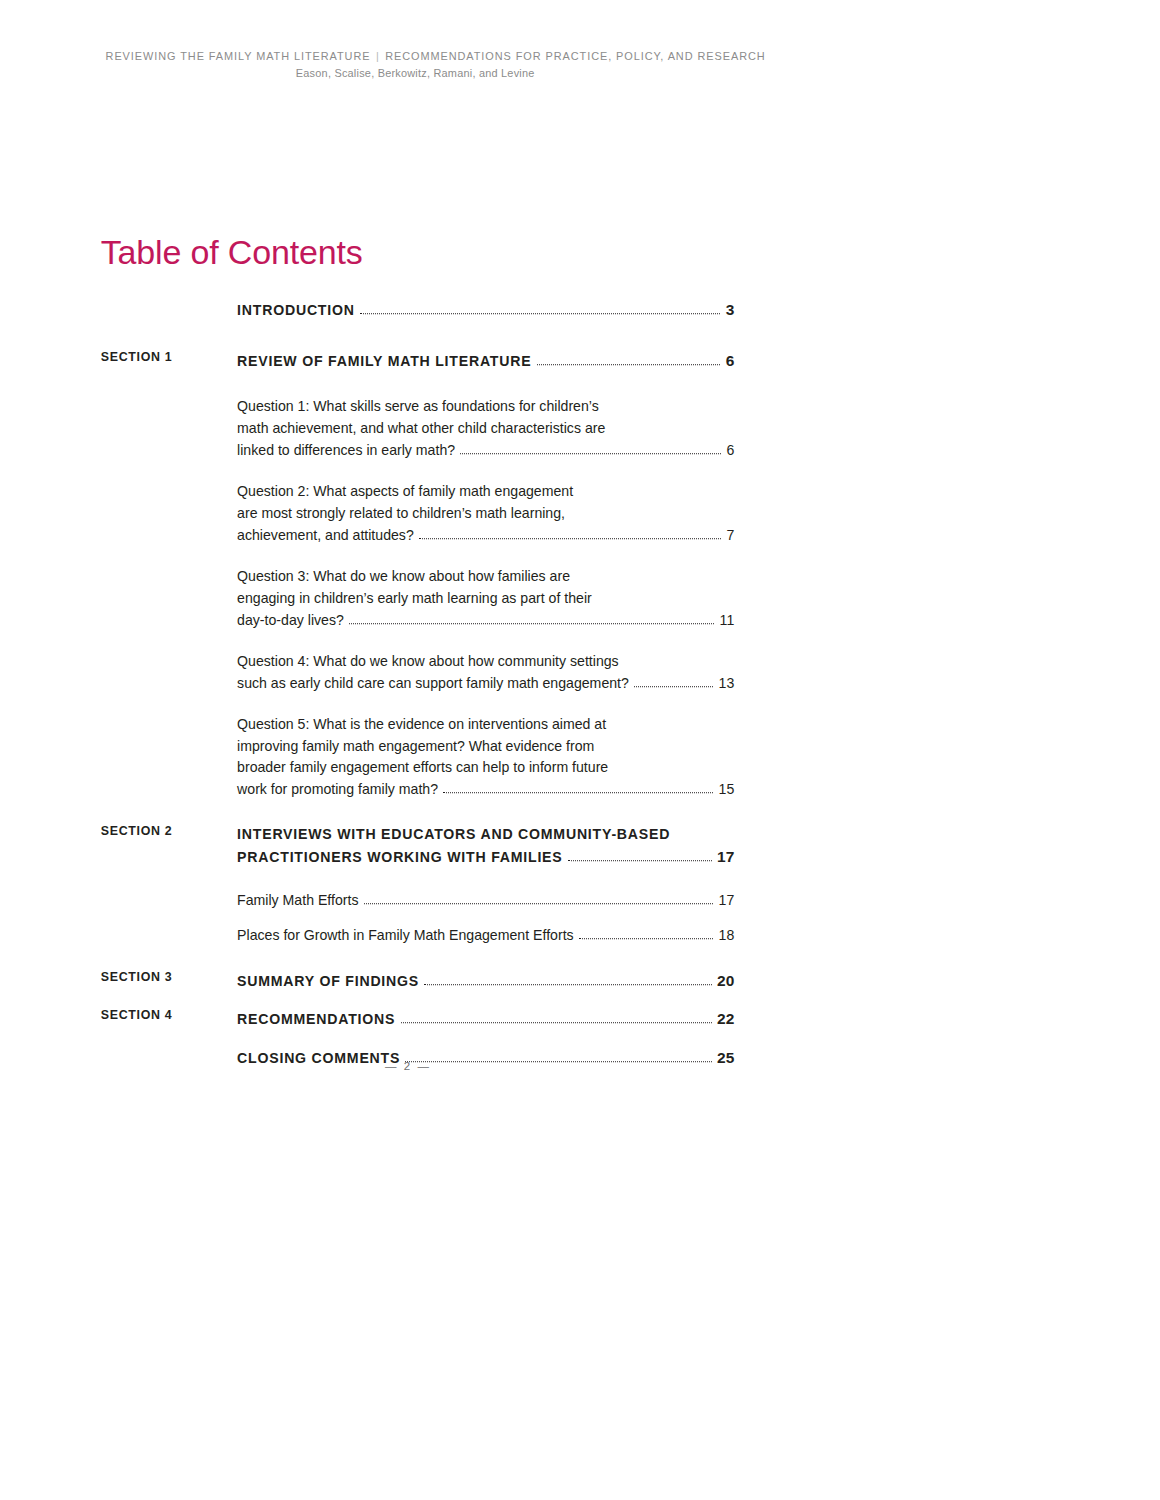Reviewing the Family Math Literature|Recommendations for Practice, Policy, and Research
Eason, Scalise, Berkowitz, Ramani, and Levine
Table of Contents
| | Introduction 3 |
| Section 1 | Review of Family Math Literature 6 |
| | Question 1: What skills serve as foundations for children’s math achievement, and what other child characteristics are linked to differences in early math? 6 |
| | Question 2: What aspects of family math engagement are most strongly related to children’s math learning, achievement, and attitudes? 7 |
| | Question 3: What do we know about how families are engaging in children’s early math learning as part of their day-to-day lives? 11 |
| | Question 4: What do we know about how community settings such as early child care can support family math engagement? 13 |
| | Question 5: What is the evidence on interventions aimed at improving family math engagement? What evidence from broader family engagement efforts can help to inform future work for promoting family math? 15 |
| Section 2 | Interviews with Educators and Community-Based Practitioners Working with Families 17 |
| | Family Math Efforts 17 |
| | Places for Growth in Family Math Engagement Efforts 18 |
| Section 3 | Summary of Findings 20 |
| Section 4 | Recommendations 22 |
| | Closing Comments 25 |
— 2 —